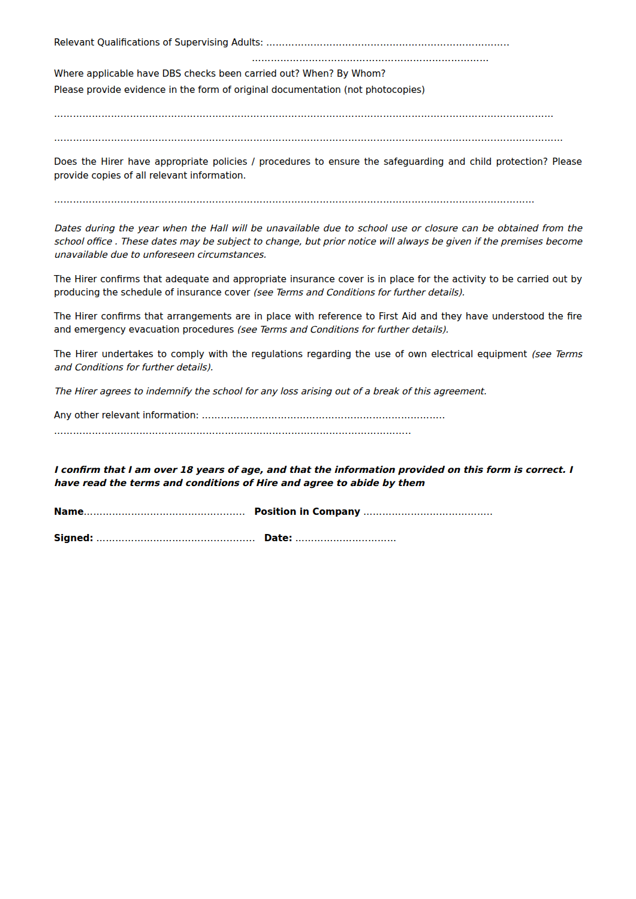Relevant Qualifications of Supervising Adults: …………………………………………………………………..
…………………………………………………………………
Where applicable have DBS checks been carried out? When? By Whom?
Please provide evidence in the form of original documentation (not photocopies)
…………………………………………..………………………………………………………………………………………………
…………………………………………………………………………………………………………………………..…………………
Does the Hirer have appropriate policies / procedures to ensure the safeguarding and child protection? Please provide copies of all relevant information.
…………………………………………………………………………………………..…………………………………………
Dates during the year when the Hall will be unavailable due to school use or closure can be obtained from the school office . These dates may be subject to change, but prior notice will always be given if the premises become unavailable due to unforeseen circumstances.
The Hirer confirms that adequate and appropriate insurance cover is in place for the activity to be carried out by producing the schedule of insurance cover (see Terms and Conditions for further details).
The Hirer confirms that arrangements are in place with reference to First Aid and they have understood the fire and emergency evacuation procedures (see Terms and Conditions for further details).
The Hirer undertakes to comply with the regulations regarding the use of own electrical equipment (see Terms and Conditions for further details).
The Hirer agrees to indemnify the school for any loss arising out of a break of this agreement.
Any other relevant information: …………………………………………………………………..
…………………………………………………………………………………………………..
I confirm that I am over 18 years of age, and that the information provided on this form is correct. I have read the terms and conditions of Hire and agree to abide by them
Name……………………………………......... Position in Company …………………………………..
Signed: ……………………………................. Date: …………………..………